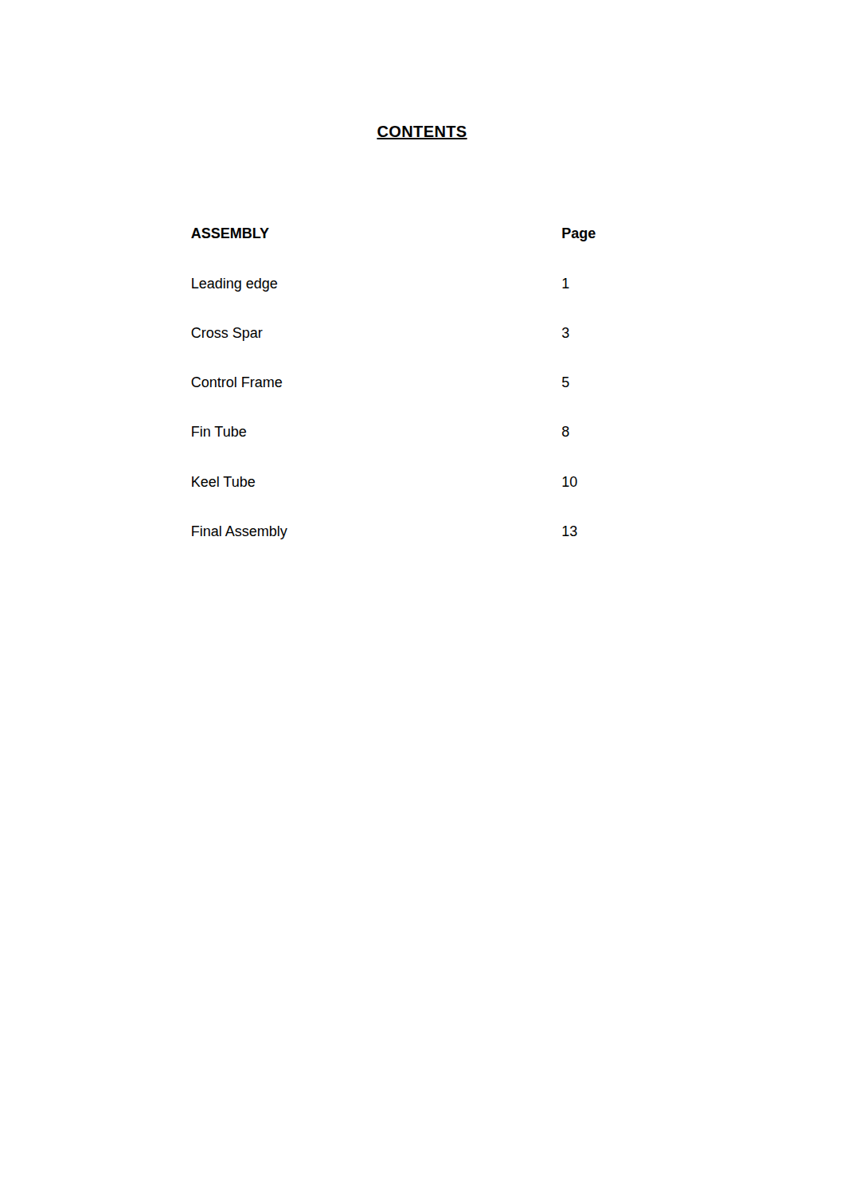CONTENTS
| ASSEMBLY | Page |
| --- | --- |
| Leading edge | 1 |
| Cross Spar | 3 |
| Control Frame | 5 |
| Fin Tube | 8 |
| Keel Tube | 10 |
| Final Assembly | 13 |